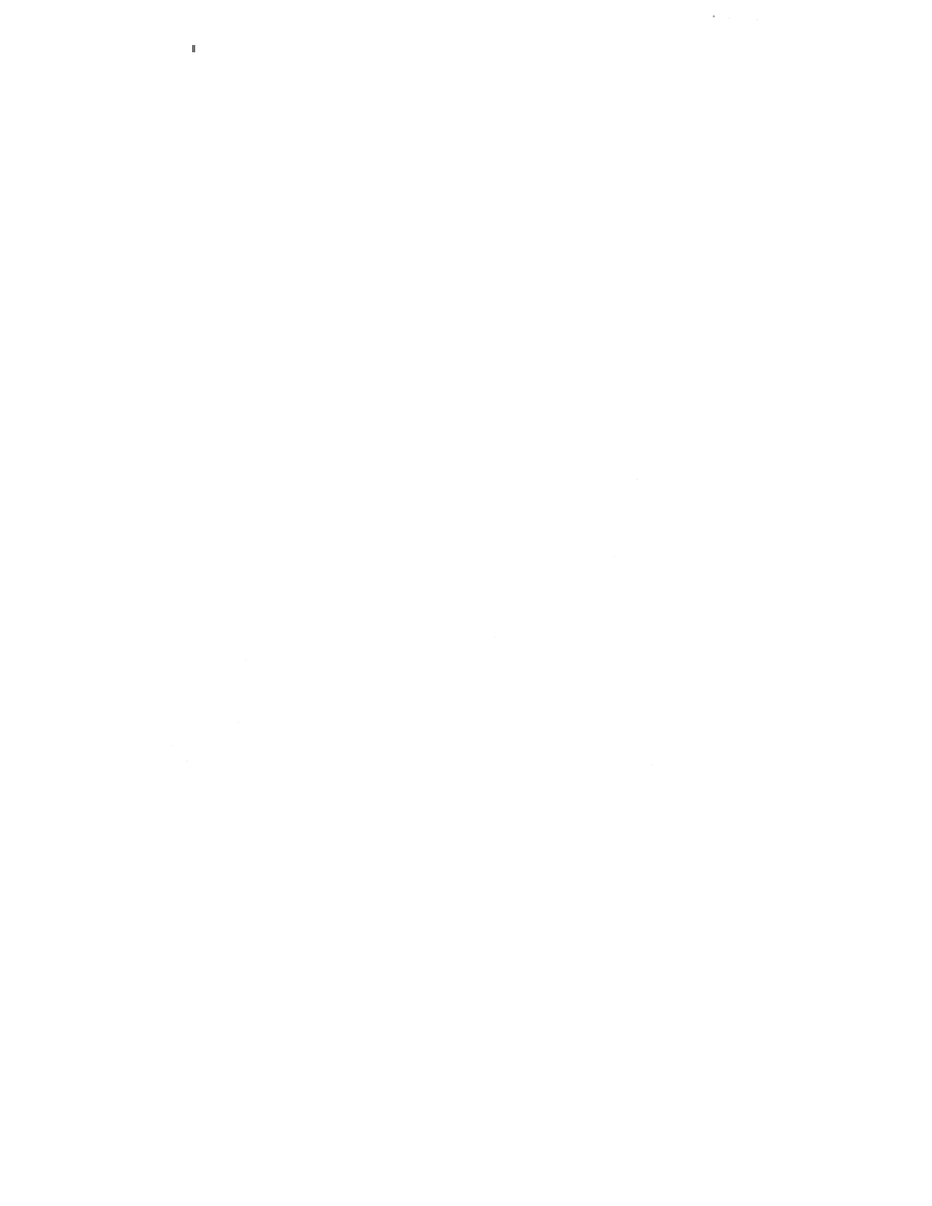• · ·
· · · · · · · ·